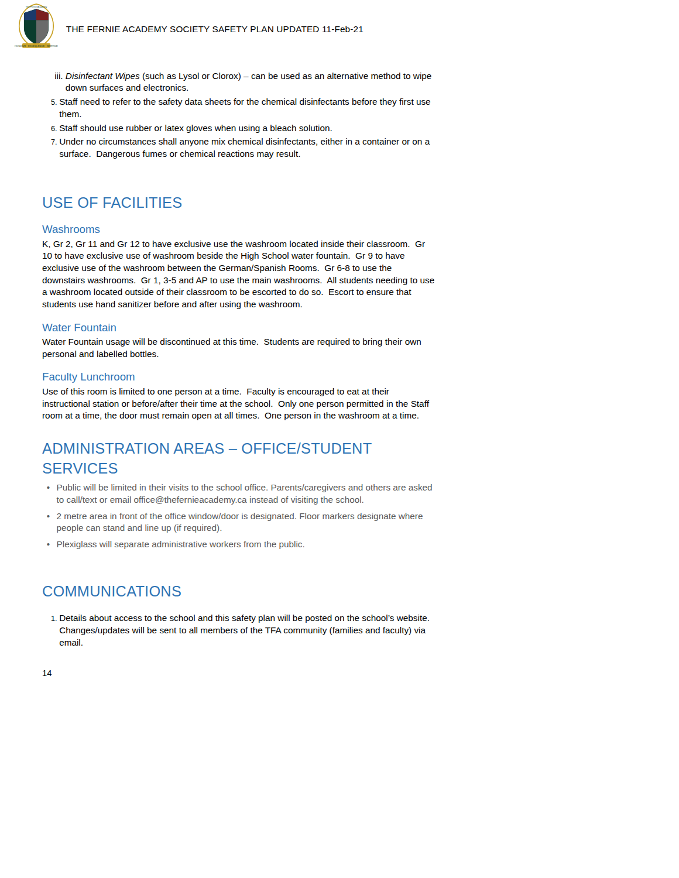HONOUR · EXCELLENCE · SERVICE The Fernie Academy
THE FERNIE ACADEMY SOCIETY SAFETY PLAN UPDATED 11-Feb-21
Disinfectant Wipes (such as Lysol or Clorox) – can be used as an alternative method to wipe down surfaces and electronics.
Staff need to refer to the safety data sheets for the chemical disinfectants before they first use them.
Staff should use rubber or latex gloves when using a bleach solution.
Under no circumstances shall anyone mix chemical disinfectants, either in a container or on a surface. Dangerous fumes or chemical reactions may result.
USE OF FACILITIES
Washrooms
K, Gr 2, Gr 11 and Gr 12 to have exclusive use the washroom located inside their classroom. Gr 10 to have exclusive use of washroom beside the High School water fountain. Gr 9 to have exclusive use of the washroom between the German/Spanish Rooms. Gr 6-8 to use the downstairs washrooms. Gr 1, 3-5 and AP to use the main washrooms. All students needing to use a washroom located outside of their classroom to be escorted to do so. Escort to ensure that students use hand sanitizer before and after using the washroom.
Water Fountain
Water Fountain usage will be discontinued at this time. Students are required to bring their own personal and labelled bottles.
Faculty Lunchroom
Use of this room is limited to one person at a time. Faculty is encouraged to eat at their instructional station or before/after their time at the school. Only one person permitted in the Staff room at a time, the door must remain open at all times. One person in the washroom at a time.
ADMINISTRATION AREAS – OFFICE/STUDENT SERVICES
Public will be limited in their visits to the school office. Parents/caregivers and others are asked to call/text or email office@thefernieacademy.ca instead of visiting the school.
2 metre area in front of the office window/door is designated. Floor markers designate where people can stand and line up (if required).
Plexiglass will separate administrative workers from the public.
COMMUNICATIONS
Details about access to the school and this safety plan will be posted on the school’s website. Changes/updates will be sent to all members of the TFA community (families and faculty) via email.
14